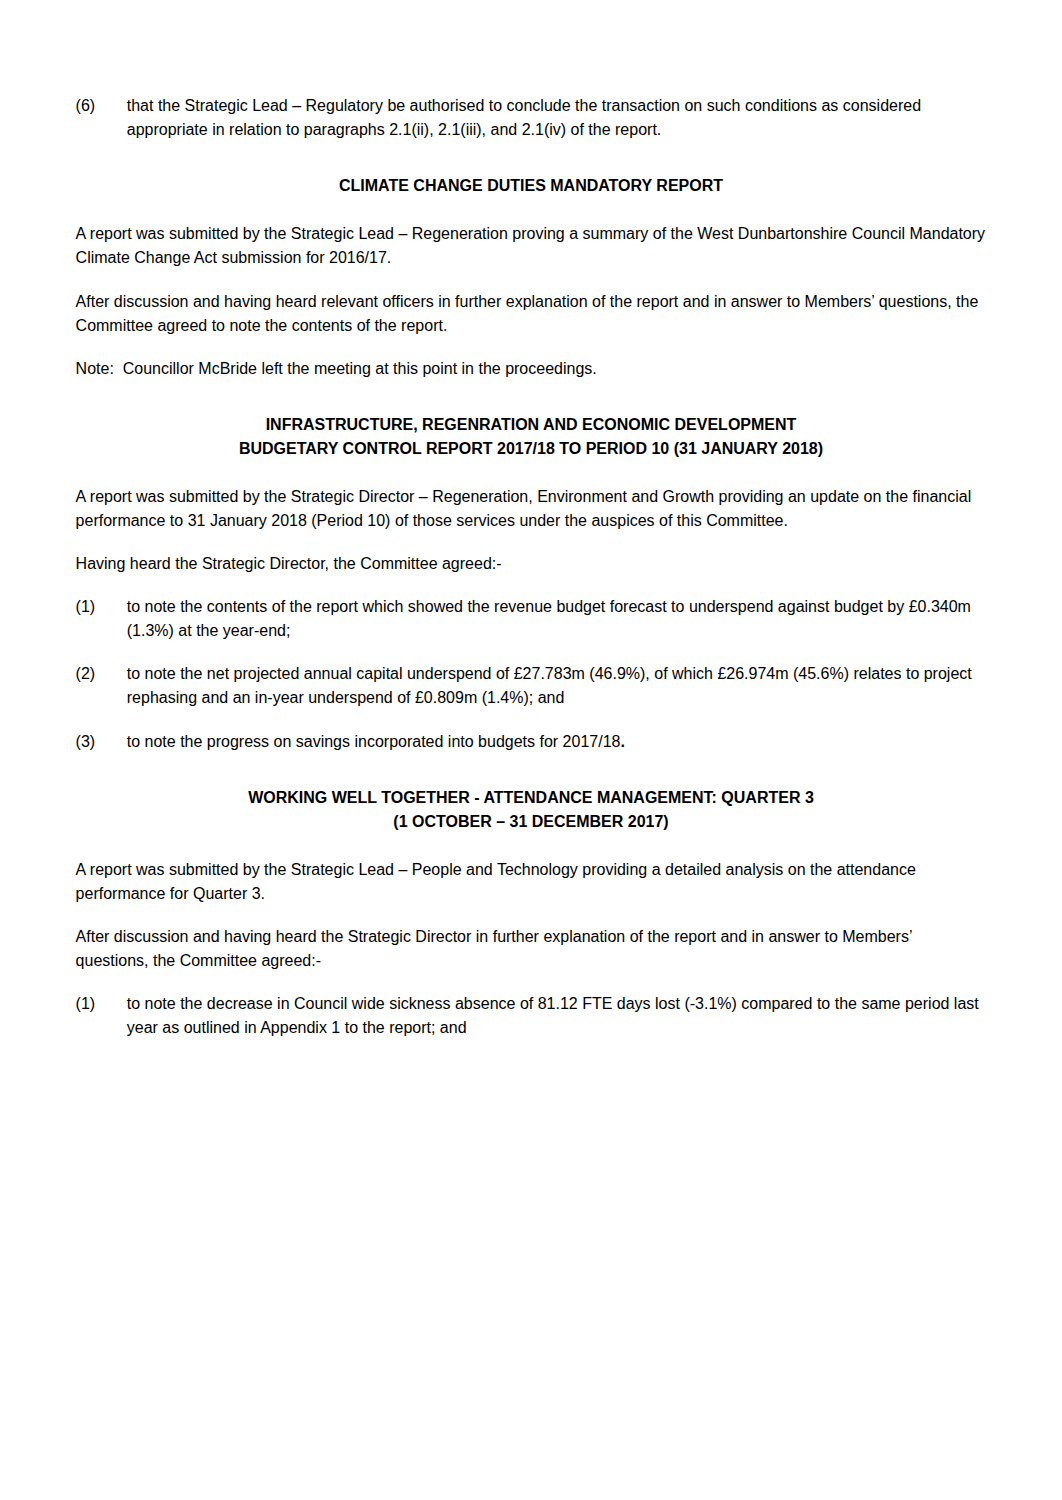(6)
that the Strategic Lead – Regulatory be authorised to conclude the transaction on such conditions as considered appropriate in relation to paragraphs 2.1(ii), 2.1(iii), and 2.1(iv) of the report.
Climate Change Duties Mandatory Report
A report was submitted by the Strategic Lead – Regeneration proving a summary of the West Dunbartonshire Council Mandatory Climate Change Act submission for 2016/17.
After discussion and having heard relevant officers in further explanation of the report and in answer to Members’ questions, the Committee agreed to note the contents of the report.
Note: Councillor McBride left the meeting at this point in the proceedings.
Infrastructure, Regenration and Economic Development
Budgetary Control Report 2017/18 to Period 10 (31 January 2018)
A report was submitted by the Strategic Director – Regeneration, Environment and Growth providing an update on the financial performance to 31 January 2018 (Period 10) of those services under the auspices of this Committee.
Having heard the Strategic Director, the Committee agreed:-
(1)
to note the contents of the report which showed the revenue budget forecast to underspend against budget by £0.340m (1.3%) at the year-end;
(2)
to note the net projected annual capital underspend of £27.783m (46.9%), of which £26.974m (45.6%) relates to project rephasing and an in-year underspend of £0.809m (1.4%); and
(3)
to note the progress on savings incorporated into budgets for 2017/18.
Working Well Together - Attendance Management: Quarter 3
(1 October – 31 December 2017)
A report was submitted by the Strategic Lead – People and Technology providing a detailed analysis on the attendance performance for Quarter 3.
After discussion and having heard the Strategic Director in further explanation of the report and in answer to Members’ questions, the Committee agreed:-
(1)
to note the decrease in Council wide sickness absence of 81.12 FTE days lost (-3.1%) compared to the same period last year as outlined in Appendix 1 to the report; and